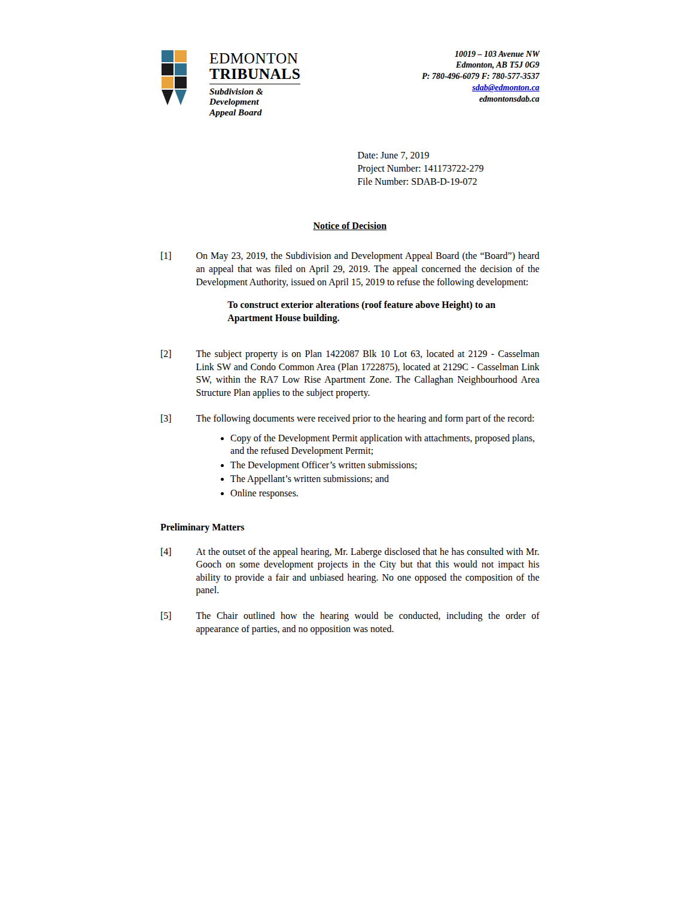EDMONTON
TRIBUNALS
Subdivision &
Development
Appeal Board
10019 – 103 Avenue NW
Edmonton, AB T5J 0G9
P: 780-496-6079 F: 780-577-3537
sdab@edmonton.ca
edmontonsdab.ca
Date: June 7, 2019
Project Number: 141173722-279
File Number: SDAB-D-19-072
Notice of Decision
[1]
On May 23, 2019, the Subdivision and Development Appeal Board (the “Board”) heard an appeal that was filed on April 29, 2019. The appeal concerned the decision of the Development Authority, issued on April 15, 2019 to refuse the following development:
To construct exterior alterations (roof feature above Height) to an Apartment House building.
[2]
The subject property is on Plan 1422087 Blk 10 Lot 63, located at 2129 - Casselman Link SW and Condo Common Area (Plan 1722875), located at 2129C - Casselman Link SW, within the RA7 Low Rise Apartment Zone. The Callaghan Neighbourhood Area Structure Plan applies to the subject property.
[3]
The following documents were received prior to the hearing and form part of the record:
Copy of the Development Permit application with attachments, proposed plans, and the refused Development Permit;
The Development Officer’s written submissions;
The Appellant’s written submissions; and
Online responses.
Preliminary Matters
[4]
At the outset of the appeal hearing, Mr. Laberge disclosed that he has consulted with Mr. Gooch on some development projects in the City but that this would not impact his ability to provide a fair and unbiased hearing. No one opposed the composition of the panel.
[5]
The Chair outlined how the hearing would be conducted, including the order of appearance of parties, and no opposition was noted.